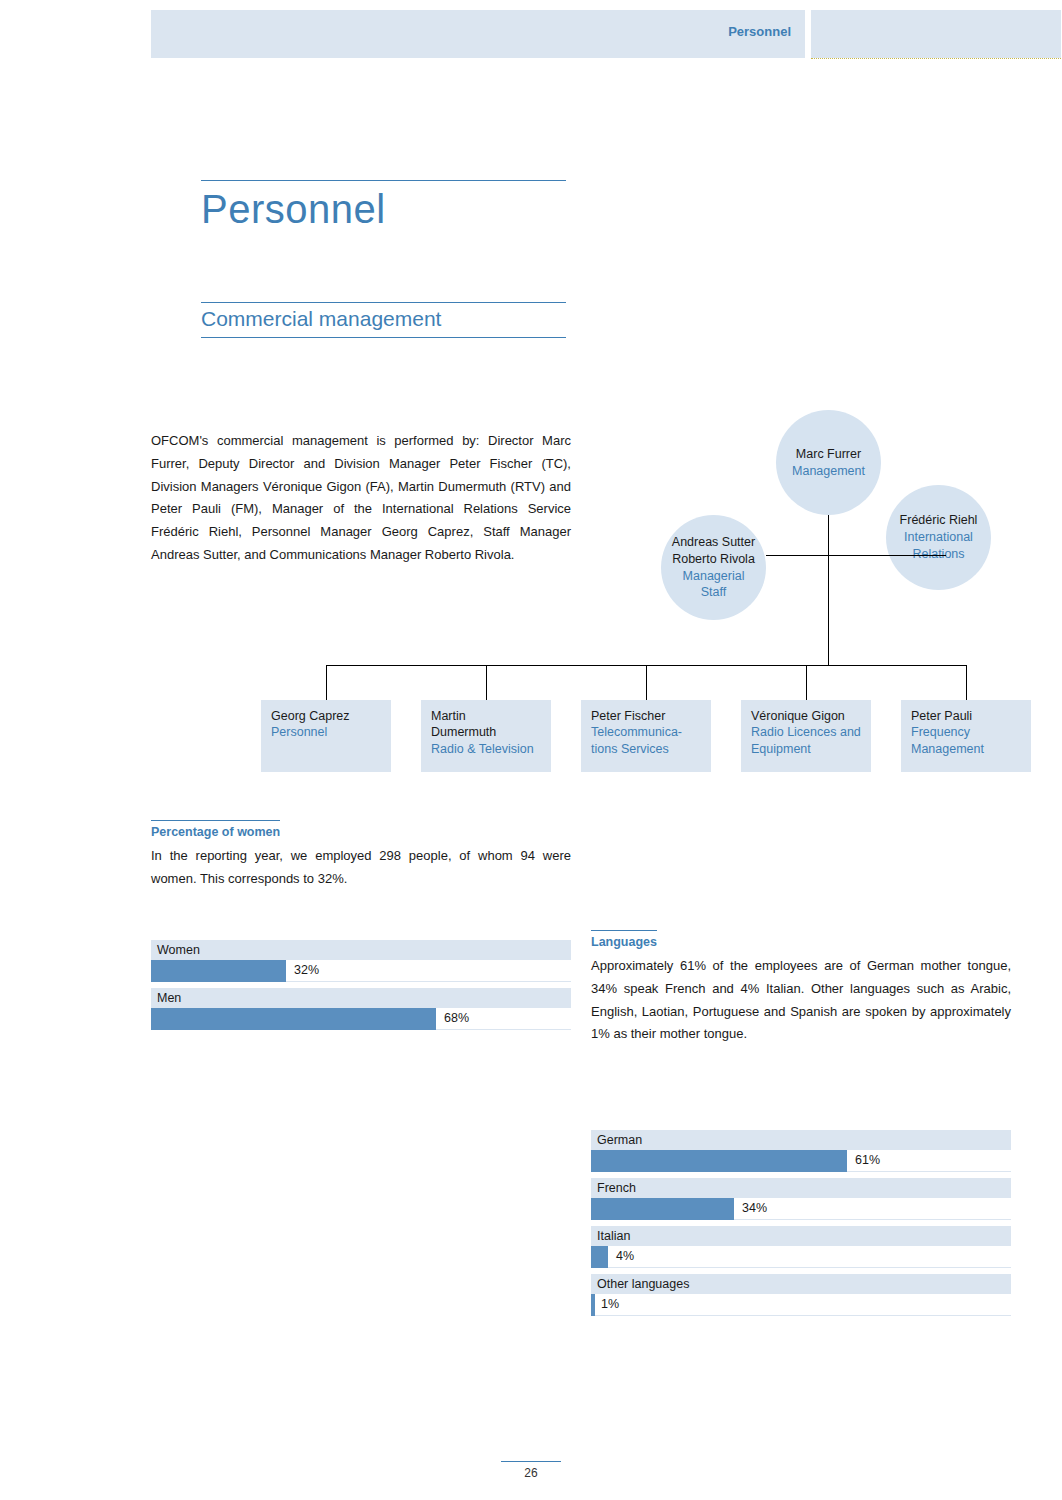Personnel
Personnel
Commercial management
OFCOM's commercial management is performed by: Director Marc Furrer, Deputy Director and Division Manager Peter Fischer (TC), Division Managers Véronique Gigon (FA), Martin Dumermuth (RTV) and Peter Pauli (FM), Manager of the International Relations Service Frédéric Riehl, Personnel Manager Georg Caprez, Staff Manager Andreas Sutter, and Communications Manager Roberto Rivola.
Marc Furrer
Management
Frédéric Riehl
International
Relations
Andreas Sutter
Roberto Rivola
Managerial
Staff
Georg Caprez
Personnel
Martin
Dumermuth
Radio & Television
Peter Fischer
Telecommunica-
tions Services
Véronique Gigon
Radio Licences and
Equipment
Peter Pauli
Frequency
Management
Percentage of women
In the reporting year, we employed 298 people, of whom 94 were women. This corresponds to 32%.
Women
32%
Men
68%
Languages
Approximately 61% of the employees are of German mother tongue, 34% speak French and 4% Italian. Other languages such as Arabic, English, Laotian, Portuguese and Spanish are spoken by approximately 1% as their mother tongue.
German
61%
French
34%
Italian
4%
Other languages
1%
26